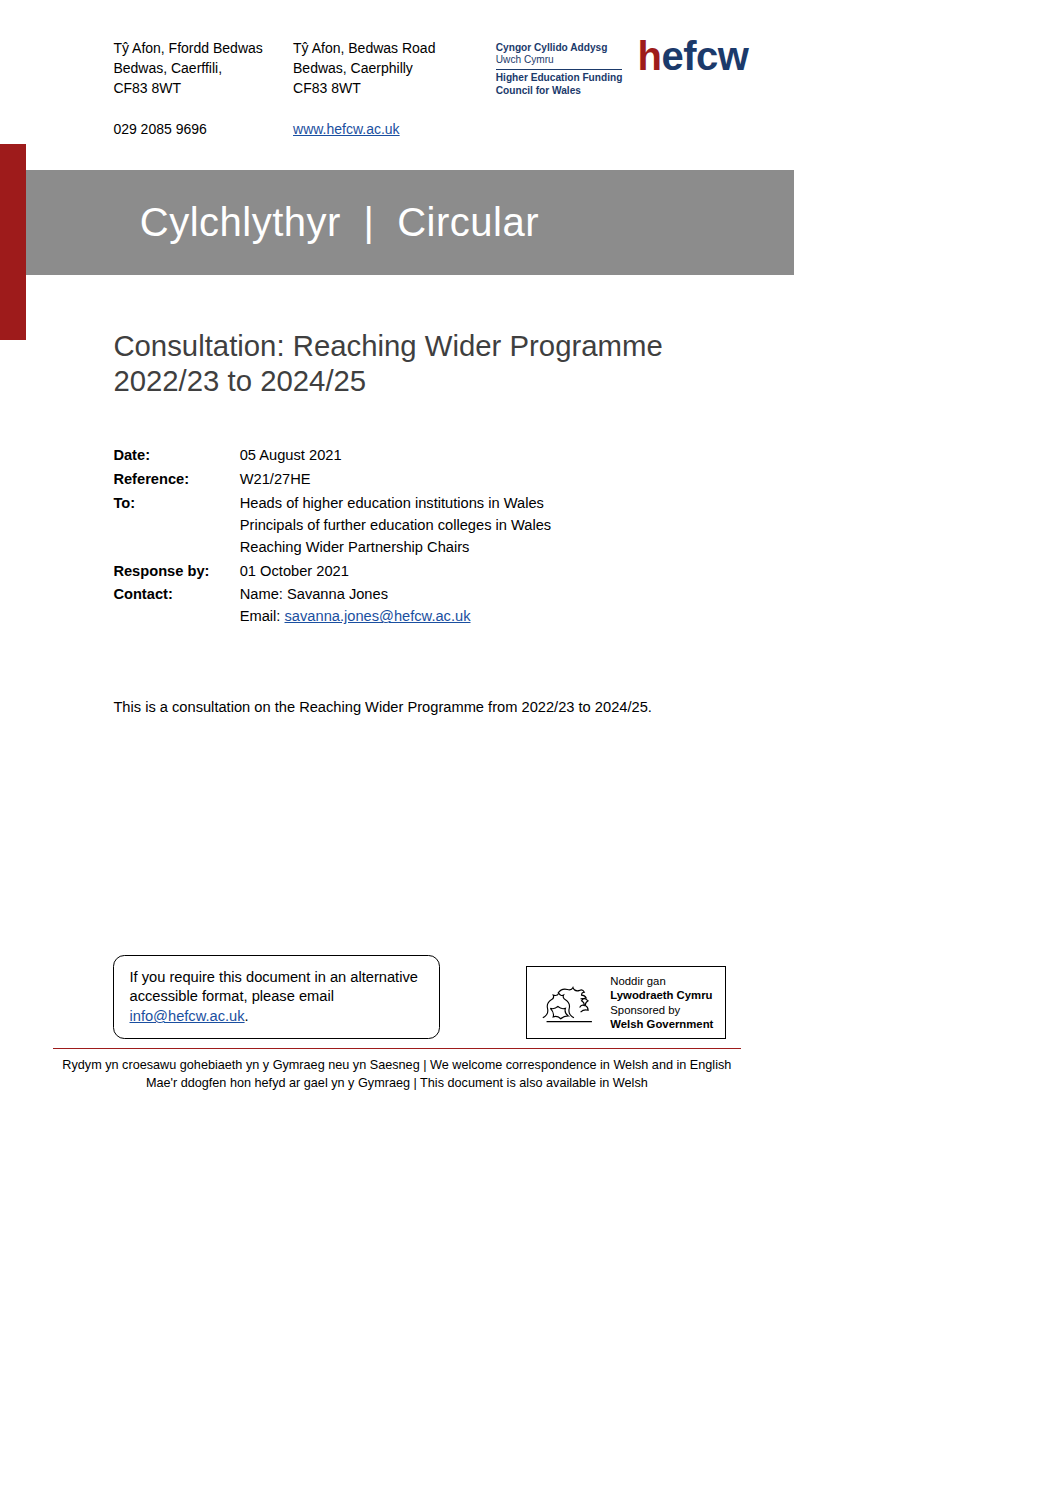Tŷ Afon, Ffordd Bedwas
Bedwas, Caerffili,
CF83 8WT
029 2085 9696
Tŷ Afon, Bedwas Road
Bedwas, Caerphilly
CF83 8WT
www.hefcw.ac.uk
Cyngor Cyllido Addysg
Uwch Cymru
Higher Education Funding
Council for Wales
hefcw
Cylchlythyr|Circular
Consultation: Reaching Wider Programme
2022/23 to 2024/25
| Date: | 05 August 2021 |
| Reference: | W21/27HE |
| To: | Heads of higher education institutions in Wales Principals of further education colleges in Wales Reaching Wider Partnership Chairs |
| Response by: | 01 October 2021 |
| Contact: | Name: Savanna Jones Email: savanna.jones@hefcw.ac.uk |
This is a consultation on the Reaching Wider Programme from 2022/23 to 2024/25.
If you require this document in an alternative accessible format, please email info@hefcw.ac.uk.
Noddir gan
Lywodraeth Cymru
Sponsored by
Welsh Government
Rydym yn croesawu gohebiaeth yn y Gymraeg neu yn Saesneg | We welcome correspondence in Welsh and in English
Mae'r ddogfen hon hefyd ar gael yn y Gymraeg | This document is also available in Welsh